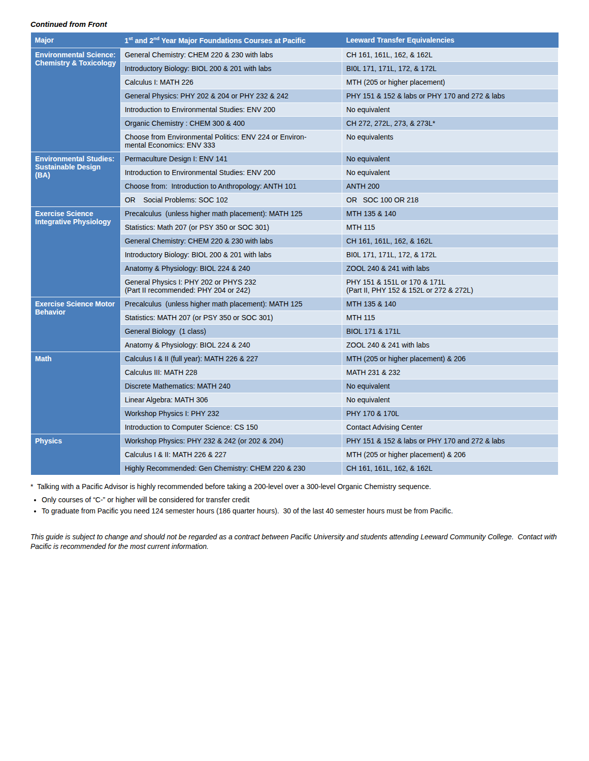Continued from Front
| Major | 1 st and 2 nd Year Major Foundations Courses at Pacific | Leeward Transfer Equivalencies |
| --- | --- | --- |
| Environmental Science: Chemistry & Toxicology | General Chemistry: CHEM 220 & 230 with labs | CH 161, 161L, 162, & 162L |
| Introductory Biology: BIOL 200 & 201 with labs | BI0L 171, 171L, 172, & 172L |
| Calculus I: MATH 226 | MTH (205 or higher placement) |
| General Physics: PHY 202 & 204 or PHY 232 & 242 | PHY 151 & 152 & labs or PHY 170 and 272 & labs |
| Introduction to Environmental Studies: ENV 200 | No equivalent |
| Organic Chemistry : CHEM 300 & 400 | CH 272, 272L, 273, & 273L* |
| Choose from Environmental Politics: ENV 224 or Environ- mental Economics: ENV 333 | No equivalents |
| Environmental Studies: Sustainable Design (BA) | Permaculture Design I: ENV 141 | No equivalent |
| Introduction to Environmental Studies: ENV 200 | No equivalent |
| Choose from: Introduction to Anthropology: ANTH 101 | ANTH 200 |
| OR Social Problems: SOC 102 | OR SOC 100 OR 218 |
| Exercise Science Integrative Physiology | Precalculus (unless higher math placement): MATH 125 | MTH 135 & 140 |
| Statistics: Math 207 (or PSY 350 or SOC 301) | MTH 115 |
| General Chemistry: CHEM 220 & 230 with labs | CH 161, 161L, 162, & 162L |
| Introductory Biology: BIOL 200 & 201 with labs | BI0L 171, 171L, 172, & 172L |
| Anatomy & Physiology: BIOL 224 & 240 | ZOOL 240 & 241 with labs |
| General Physics I: PHY 202 or PHYS 232 (Part II recommended: PHY 204 or 242) | PHY 151 & 151L or 170 & 171L (Part II, PHY 152 & 152L or 272 & 272L) |
| Exercise Science Motor Behavior | Precalculus (unless higher math placement): MATH 125 | MTH 135 & 140 |
| Statistics: MATH 207 (or PSY 350 or SOC 301) | MTH 115 |
| General Biology (1 class) | BIOL 171 & 171L |
| Anatomy & Physiology: BIOL 224 & 240 | ZOOL 240 & 241 with labs |
| Math | Calculus I & II (full year): MATH 226 & 227 | MTH (205 or higher placement) & 206 |
| Calculus III: MATH 228 | MATH 231 & 232 |
| Discrete Mathematics: MATH 240 | No equivalent |
| Linear Algebra: MATH 306 | No equivalent |
| Workshop Physics I: PHY 232 | PHY 170 & 170L |
| Introduction to Computer Science: CS 150 | Contact Advising Center |
| Physics | Workshop Physics: PHY 232 & 242 (or 202 & 204) | PHY 151 & 152 & labs or PHY 170 and 272 & labs |
| Calculus I & II: MATH 226 & 227 | MTH (205 or higher placement) & 206 |
| Highly Recommended: Gen Chemistry: CHEM 220 & 230 | CH 161, 161L, 162, & 162L |
* Talking with a Pacific Advisor is highly recommended before taking a 200-level over a 300-level Organic Chemistry sequence.
Only courses of “C-” or higher will be considered for transfer credit
To graduate from Pacific you need 124 semester hours (186 quarter hours). 30 of the last 40 semester hours must be from Pacific.
This guide is subject to change and should not be regarded as a contract between Pacific University and students attending Leeward Community College. Contact with Pacific is recommended for the most current information.